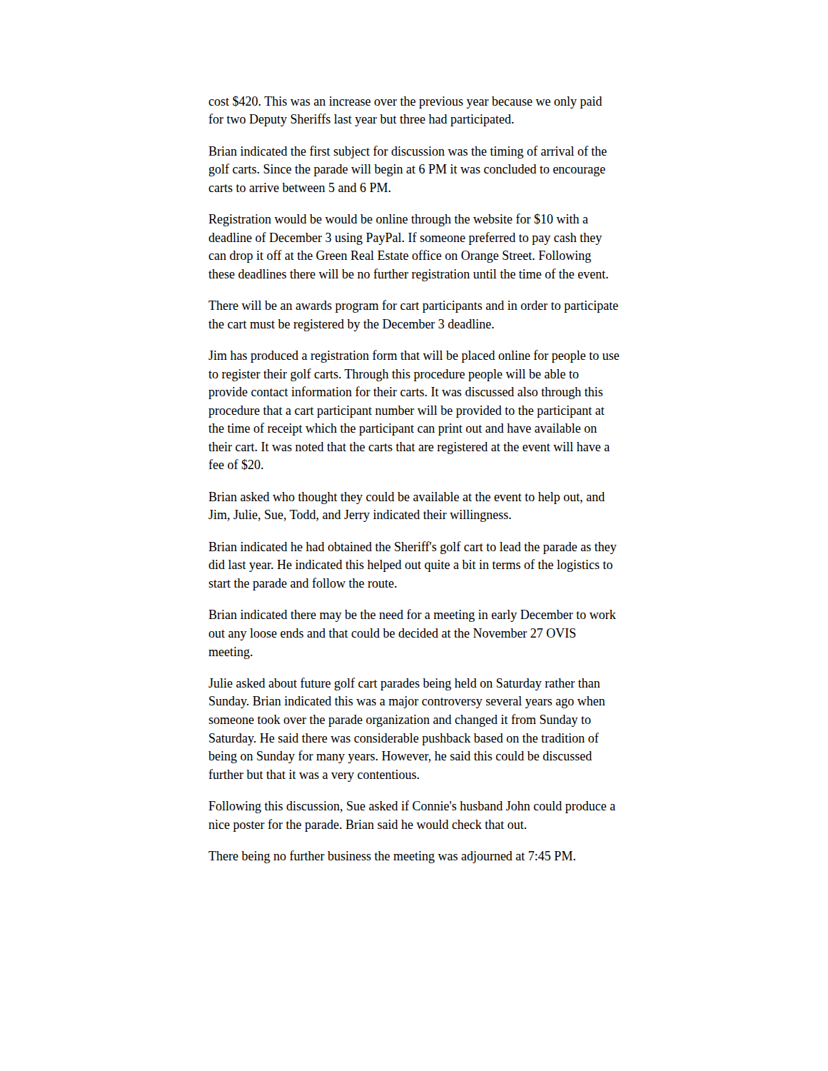cost $420. This was an increase over the previous year because we only paid for two Deputy Sheriffs last year but three had participated.
Brian indicated the first subject for discussion was the timing of arrival of the golf carts. Since the parade will begin at 6 PM it was concluded to encourage carts to arrive between 5 and 6 PM.
Registration would be would be online through the website for $10 with a deadline of December 3 using PayPal. If someone preferred to pay cash they can drop it off at the Green Real Estate office on Orange Street. Following these deadlines there will be no further registration until the time of the event.
There will be an awards program for cart participants and in order to participate the cart must be registered by the December 3 deadline.
Jim has produced a registration form that will be placed online for people to use to register their golf carts. Through this procedure people will be able to provide contact information for their carts. It was discussed also through this procedure that a cart participant number will be provided to the participant at the time of receipt which the participant can print out and have available on their cart. It was noted that the carts that are registered at the event will have a fee of $20.
Brian asked who thought they could be available at the event to help out, and Jim, Julie, Sue, Todd, and Jerry indicated their willingness.
Brian indicated he had obtained the Sheriff's golf cart to lead the parade as they did last year. He indicated this helped out quite a bit in terms of the logistics to start the parade and follow the route.
Brian indicated there may be the need for a meeting in early December to work out any loose ends and that could be decided at the November 27 OVIS meeting.
Julie asked about future golf cart parades being held on Saturday rather than Sunday. Brian indicated this was a major controversy several years ago when someone took over the parade organization and changed it from Sunday to Saturday. He said there was considerable pushback based on the tradition of being on Sunday for many years. However, he said this could be discussed further but that it was a very contentious.
Following this discussion, Sue asked if Connie's husband John could produce a nice poster for the parade. Brian said he would check that out.
There being no further business the meeting was adjourned at 7:45 PM.